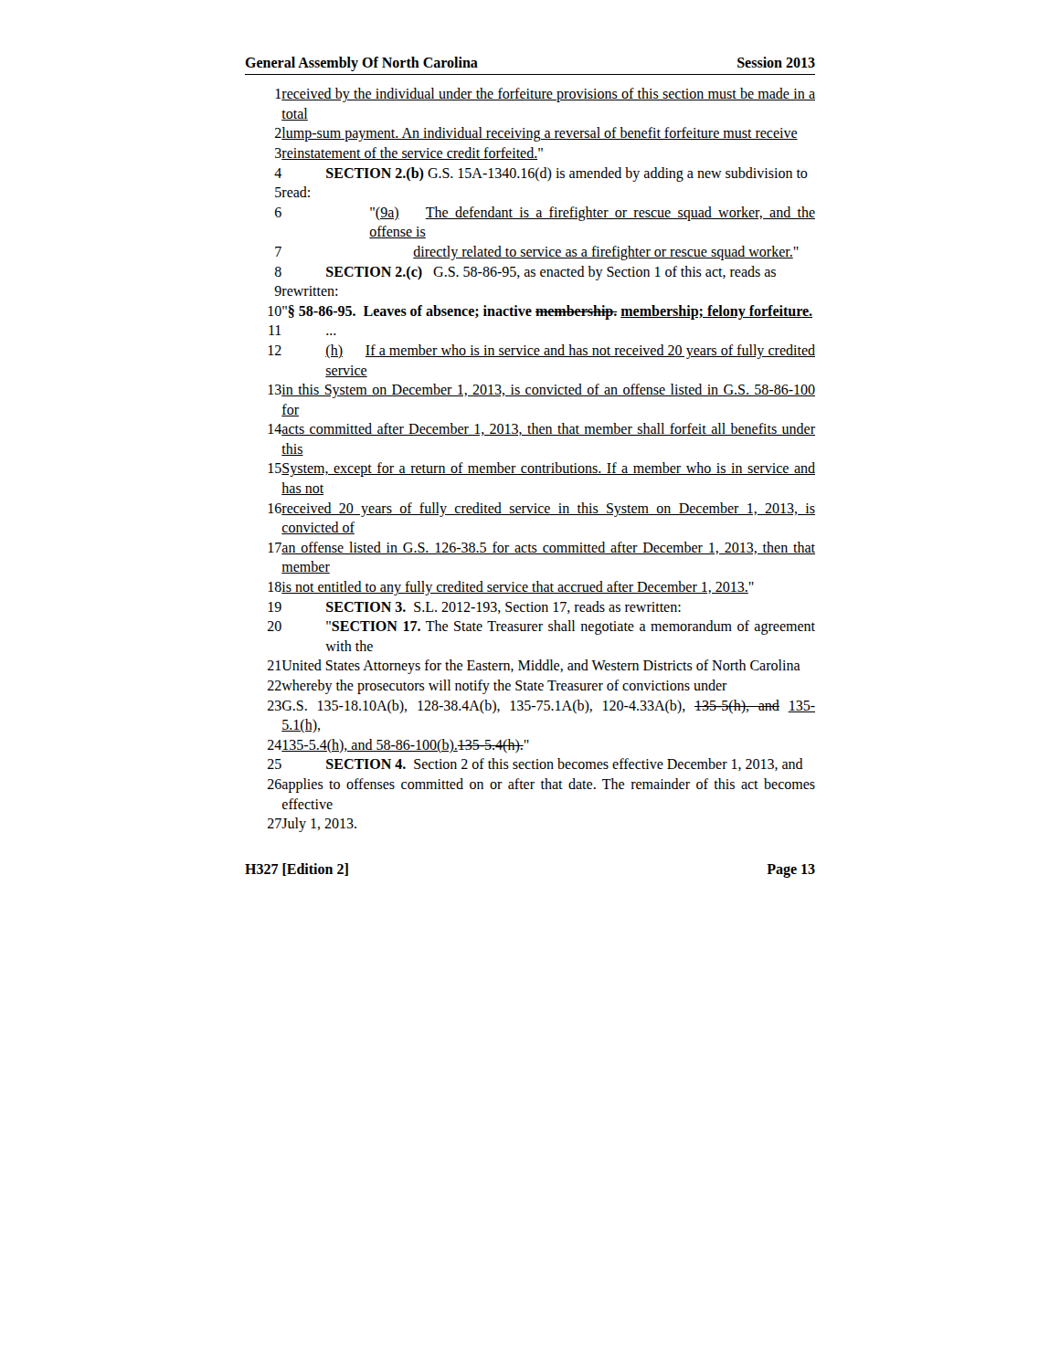General Assembly Of North Carolina
Session 2013
| 1 | received by the individual under the forfeiture provisions of this section must be made in a total |
| 2 | lump-sum payment. An individual receiving a reversal of benefit forfeiture must receive |
| 3 | reinstatement of the service credit forfeited. " |
| 4 | SECTION 2.(b) G.S. 15A-1340.16(d) is amended by adding a new subdivision to |
| 5 | read: |
| 6 | " (9a) The defendant is a firefighter or rescue squad worker, and the offense is |
| 7 | directly related to service as a firefighter or rescue squad worker. " |
| 8 | SECTION 2.(c) G.S. 58-86-95, as enacted by Section 1 of this act, reads as |
| 9 | rewritten: |
| 10 | " § 58-86-95. Leaves of absence; inactive membership. membership; felony forfeiture. |
| 11 | ... |
| 12 | (h) If a member who is in service and has not received 20 years of fully credited service |
| 13 | in this System on December 1, 2013, is convicted of an offense listed in G.S. 58-86-100 for |
| 14 | acts committed after December 1, 2013, then that member shall forfeit all benefits under this |
| 15 | System, except for a return of member contributions. If a member who is in service and has not |
| 16 | received 20 years of fully credited service in this System on December 1, 2013, is convicted of |
| 17 | an offense listed in G.S. 126-38.5 for acts committed after December 1, 2013, then that member |
| 18 | is not entitled to any fully credited service that accrued after December 1, 2013. " |
| 19 | SECTION 3. S.L. 2012-193, Section 17, reads as rewritten: |
| 20 | " SECTION 17. The State Treasurer shall negotiate a memorandum of agreement with the |
| 21 | United States Attorneys for the Eastern, Middle, and Western Districts of North Carolina |
| 22 | whereby the prosecutors will notify the State Treasurer of convictions under |
| 23 | G.S. 135-18.10A(b), 128-38.4A(b), 135-75.1A(b), 120-4.33A(b), 135-5(h), and 135-5.1(h), |
| 24 | 135-5.4(h), and 58-86-100(b). 135-5.4(h). " |
| 25 | SECTION 4. Section 2 of this section becomes effective December 1, 2013, and |
| 26 | applies to offenses committed on or after that date. The remainder of this act becomes effective |
| 27 | July 1, 2013. |
H327 [Edition 2]
Page 13